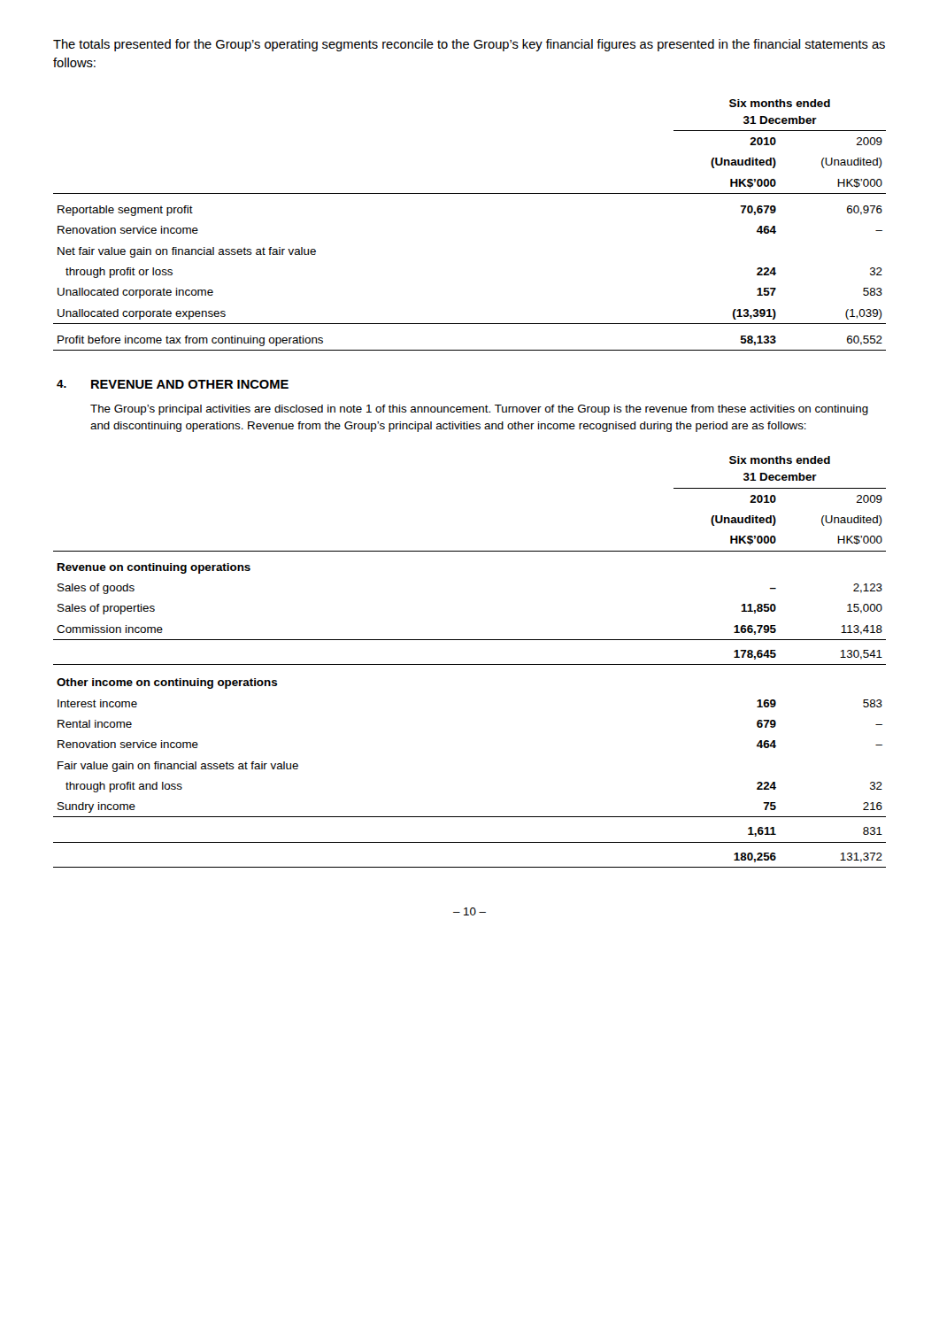The totals presented for the Group’s operating segments reconcile to the Group’s key financial figures as presented in the financial statements as follows:
| | Six months ended 31 December |
| | 2010 | 2009 |
| | (Unaudited) | (Unaudited) |
| | HK$’000 | HK$’000 |
| Reportable segment profit | 70,679 | 60,976 |
| Renovation service income | 464 | – |
| Net fair value gain on financial assets at fair value | | |
| through profit or loss | 224 | 32 |
| Unallocated corporate income | 157 | 583 |
| Unallocated corporate expenses | (13,391) | (1,039) |
| Profit before income tax from continuing operations | 58,133 | 60,552 |
| 4. | REVENUE AND OTHER INCOME The Group’s principal activities are disclosed in note 1 of this announcement. Turnover of the Group is the revenue from these activities on continuing and discontinuing operations. Revenue from the Group’s principal activities and other income recognised during the period are as follows: |
| | Six months ended 31 December |
| | 2010 | 2009 |
| | (Unaudited) | (Unaudited) |
| | HK$’000 | HK$’000 |
| Revenue on continuing operations | | |
| Sales of goods | – | 2,123 |
| Sales of properties | 11,850 | 15,000 |
| Commission income | 166,795 | 113,418 |
| | 178,645 | 130,541 |
| Other income on continuing operations | | |
| Interest income | 169 | 583 |
| Rental income | 679 | – |
| Renovation service income | 464 | – |
| Fair value gain on financial assets at fair value | | |
| through profit and loss | 224 | 32 |
| Sundry income | 75 | 216 |
| | 1,611 | 831 |
| | 180,256 | 131,372 |
– 10 –